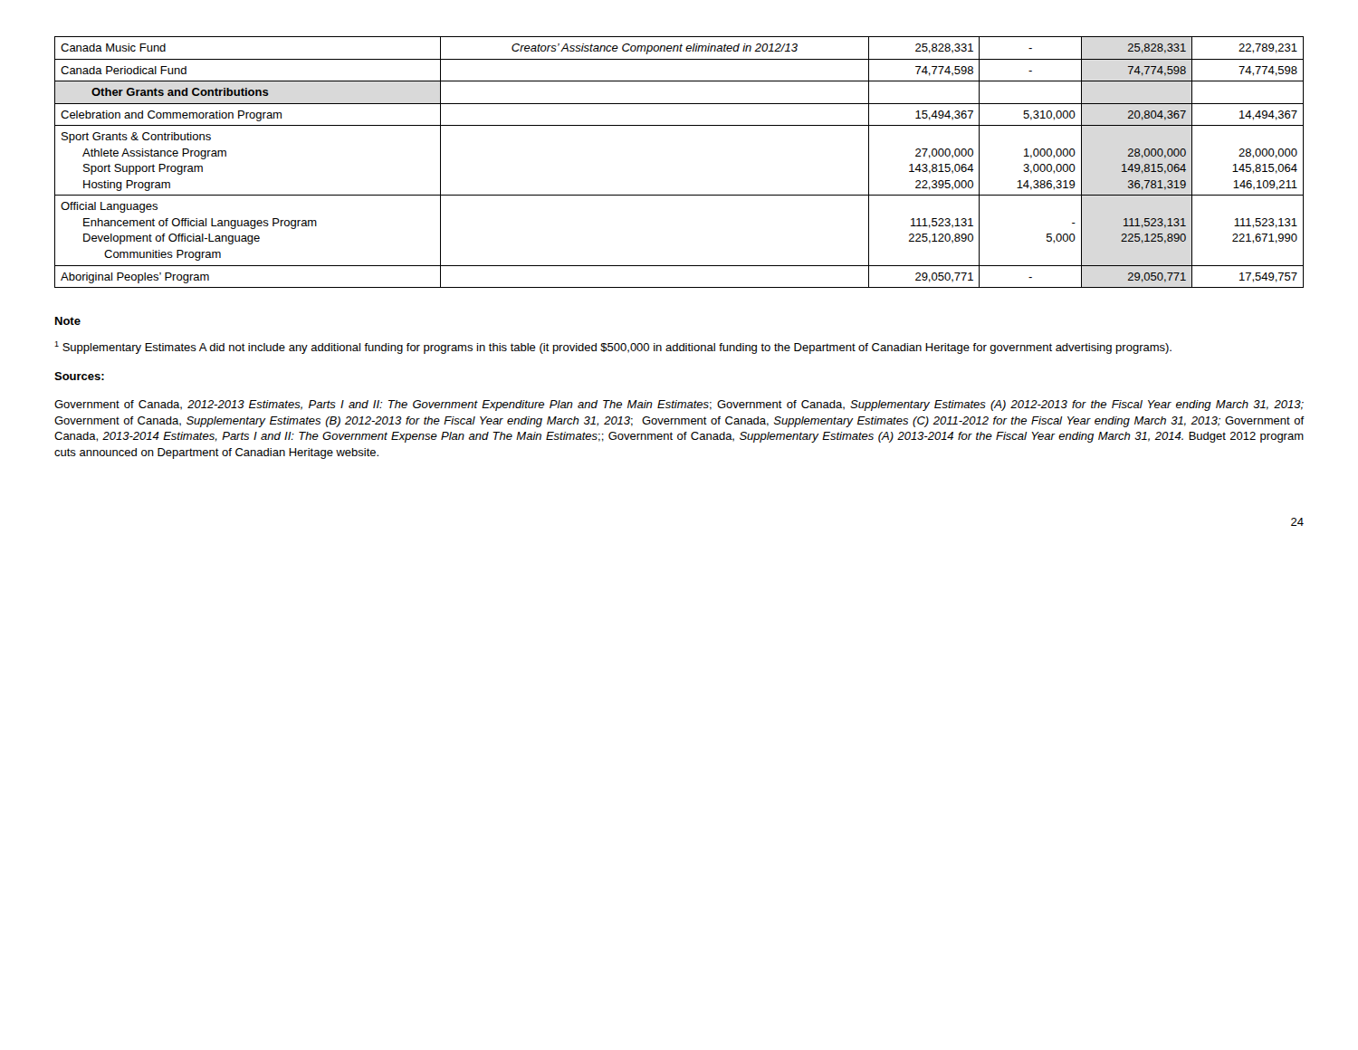| Canada Music Fund | Creators’ Assistance Component eliminated in 2012/13 | 25,828,331 | - | 25,828,331 | 22,789,231 |
| Canada Periodical Fund | | 74,774,598 | - | 74,774,598 | 74,774,598 |
| Other Grants and Contributions | | | | | |
| Celebration and Commemoration Program | | 15,494,367 | 5,310,000 | 20,804,367 | 14,494,367 |
| Sport Grants & Contributions Athlete Assistance Program Sport Support Program Hosting Program | | 27,000,000 143,815,064 22,395,000 | 1,000,000 3,000,000 14,386,319 | 28,000,000 149,815,064 36,781,319 | 28,000,000 145,815,064 146,109,211 |
| Official Languages Enhancement of Official Languages Program Development of Official-Language Communities Program | | 111,523,131 225,120,890 | - 5,000 | 111,523,131 225,125,890 | 111,523,131 221,671,990 |
| Aboriginal Peoples’ Program | | 29,050,771 | - | 29,050,771 | 17,549,757 |
Note
1 Supplementary Estimates A did not include any additional funding for programs in this table (it provided $500,000 in additional funding to the Department of Canadian Heritage for government advertising programs).
Sources:
Government of Canada, 2012-2013 Estimates, Parts I and II: The Government Expenditure Plan and The Main Estimates; Government of Canada, Supplementary Estimates (A) 2012-2013 for the Fiscal Year ending March 31, 2013; Government of Canada, Supplementary Estimates (B) 2012-2013 for the Fiscal Year ending March 31, 2013; Government of Canada, Supplementary Estimates (C) 2011-2012 for the Fiscal Year ending March 31, 2013; Government of Canada, 2013-2014 Estimates, Parts I and II: The Government Expense Plan and The Main Estimates;; Government of Canada, Supplementary Estimates (A) 2013-2014 for the Fiscal Year ending March 31, 2014. Budget 2012 program cuts announced on Department of Canadian Heritage website.
24